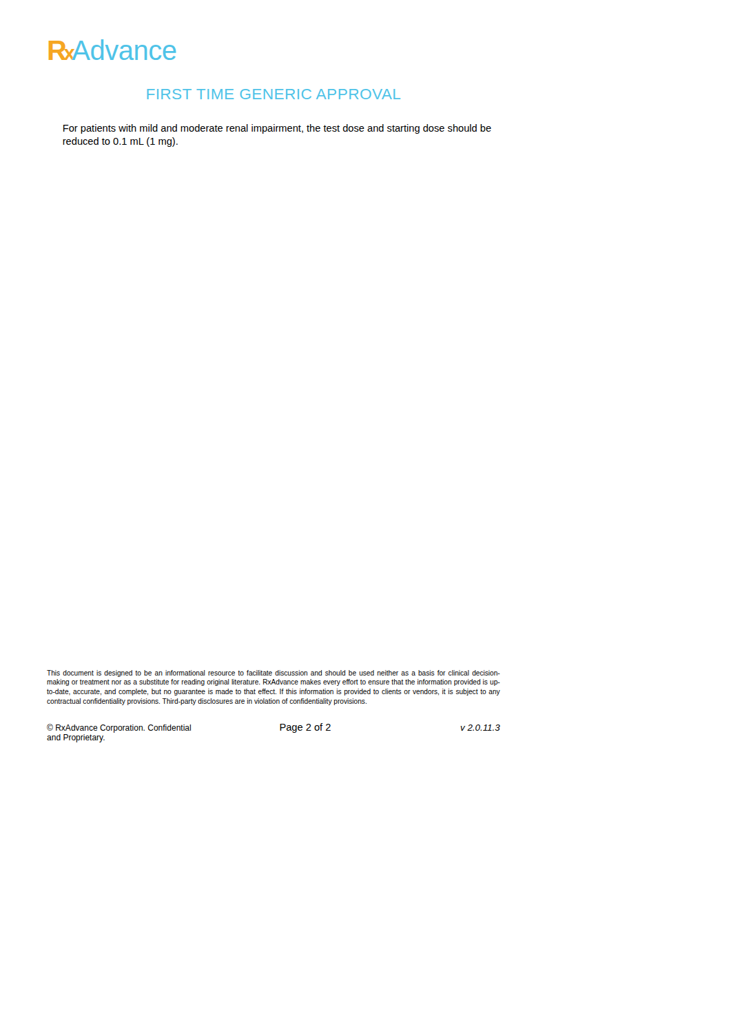RxAdvance
FIRST TIME GENERIC APPROVAL
For patients with mild and moderate renal impairment, the test dose and starting dose should be reduced to 0.1 mL (1 mg).
This document is designed to be an informational resource to facilitate discussion and should be used neither as a basis for clinical decision-making or treatment nor as a substitute for reading original literature. RxAdvance makes every effort to ensure that the information provided is up-to-date, accurate, and complete, but no guarantee is made to that effect. If this information is provided to clients or vendors, it is subject to any contractual confidentiality provisions. Third-party disclosures are in violation of confidentiality provisions.
© RxAdvance Corporation. Confidential and Proprietary.
Page 2 of 2
v 2.0.11.3